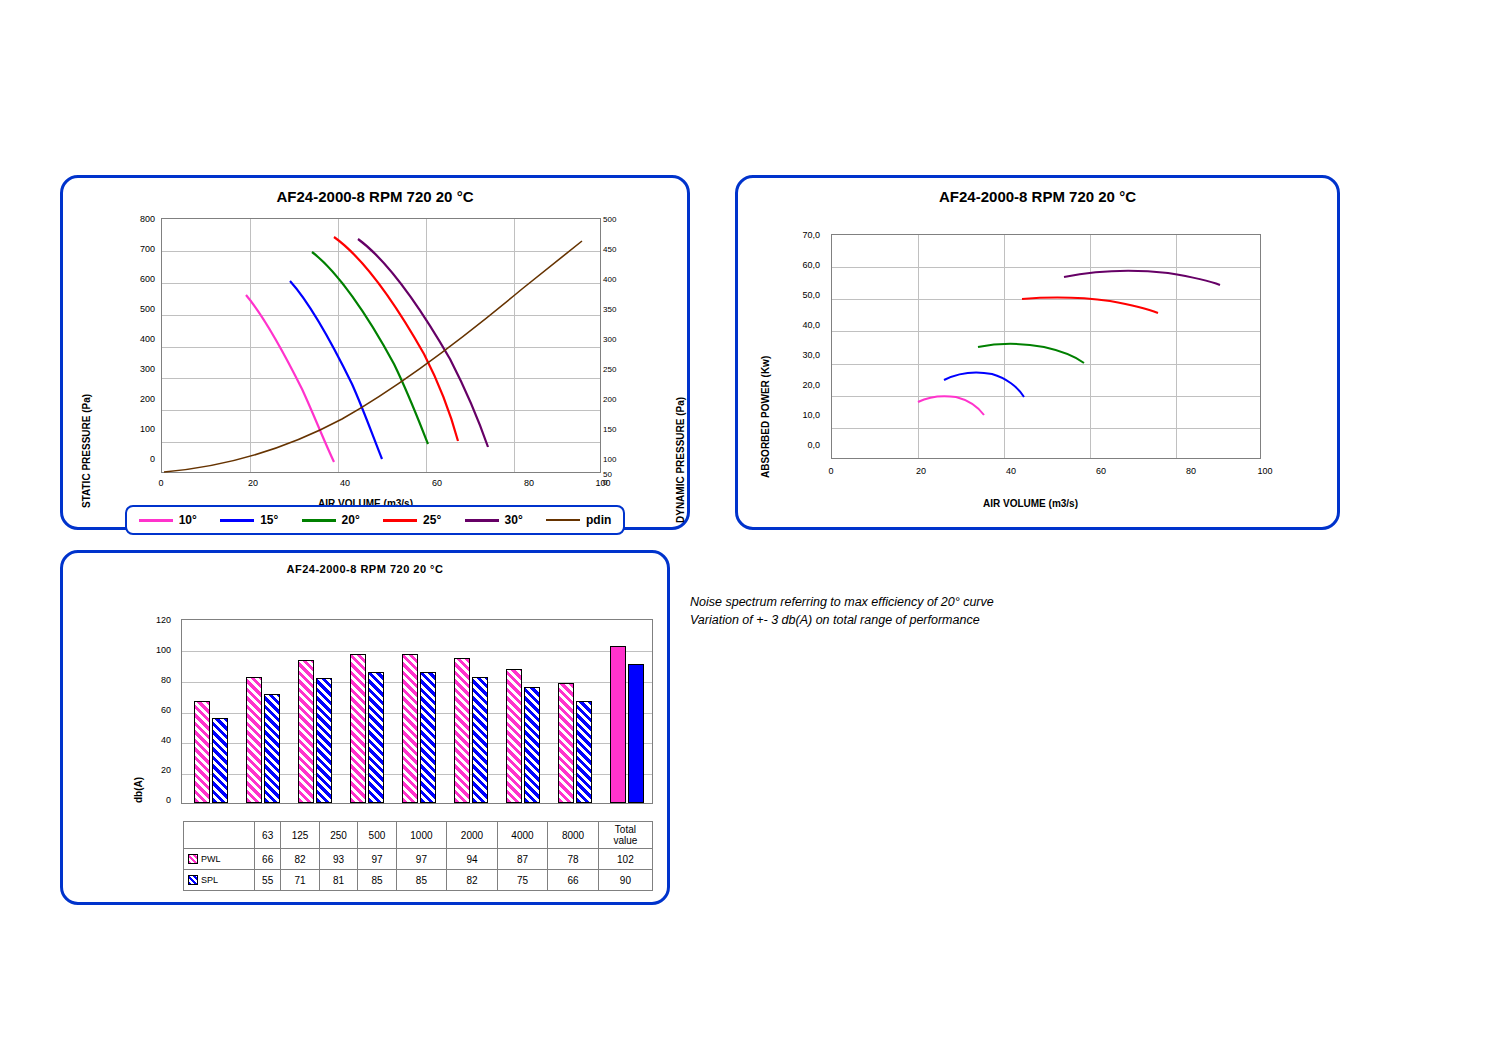PANEL 1 : STATIC / DYNAMIC PRESSURE vs AIR VOLUME
AF24-2000-8 RPM 720 20 °C
STATIC PRESSURE (Pa)
DYNAMIC PRESSURE (Pa)
AIR VOLUME (m3/s)
800
700
600
500
400
300
200
100
0
500
450
400
350
300
250
200
150
100
50
0
0
20
40
60
80
100
10°
15°
20°
25°
30°
pdin
PANEL 2 : ABSORBED POWER vs AIR VOLUME
AF24-2000-8 RPM 720 20 °C
ABSORBED POWER (Kw)
AIR VOLUME (m3/s)
70,0
60,0
50,0
40,0
30,0
20,0
10,0
0,0
0
20
40
60
80
100
PANEL 3 : NOISE SPECTRUM
AF24-2000-8 RPM 720 20 °C
db(A)
120
100
80
60
40
20
0
Bars: scale 185px = 120 db => 1 db = 1.5417px
| | 63 | 125 | 250 | 500 | 1000 | 2000 | 4000 | 8000 | Total value |
| --- | --- | --- | --- | --- | --- | --- | --- | --- | --- |
| PWL | 66 | 82 | 93 | 97 | 97 | 94 | 87 | 78 | 102 |
| SPL | 55 | 71 | 81 | 85 | 85 | 82 | 75 | 66 | 90 |
NOTE
Noise spectrum referring to max efficiency of 20° curve
Variation of +- 3 db(A) on total range of performance